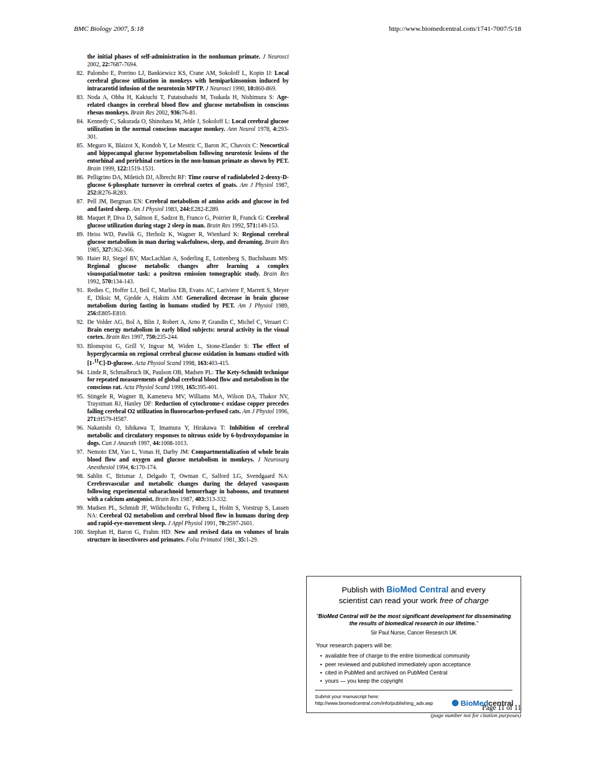BMC Biology 2007, 5:18
http://www.biomedcentral.com/1741-7007/5/18
the initial phases of self-administration in the nonhuman primate. J Neurosci 2002, 22: 7687-7694.
82. Palombo E, Porrino LJ, Bankiewicz KS, Crane AM, Sokoloff L, Kopin IJ: Local cerebral glucose utilization in monkeys with hemiparkinsonism induced by intracarotid infusion of the neurotoxin MPTP. J Neurosci 1990, 10: 860-869.
83. Noda A, Ohba H, Kakiuchi T, Futatsubashi M, Tsukada H, Nishimura S: Age-related changes in cerebral blood flow and glucose metabolism in conscious rhesus monkeys. Brain Res 2002, 936: 76-81.
84. Kennedy C, Sakurada O, Shinohara M, Jehle J, Sokoloff L: Local cerebral glucose utilization in the normal conscious macaque monkey. Ann Neurol 1978, 4: 293-301.
85. Meguro K, Blaizot X, Kondoh Y, Le Mestric C, Baron JC, Chavoix C: Neocortical and hippocampal glucose hypometabolism following neurotoxic lesions of the entorhinal and perirhinal cortices in the non-human primate as shown by PET. Brain 1999, 122: 1519-1531.
86. Pelligrino DA, Miletich DJ, Albrecht RF: Time course of radiolabeled 2-deoxy-D-glucose 6-phosphate turnover in cerebral cortex of goats. Am J Physiol 1987, 252: R276-R283.
87. Pell JM, Bergman EN: Cerebral metabolism of amino acids and glucose in fed and fasted sheep. Am J Physiol 1983, 244: E282-E289.
88. Maquet P, Diva D, Salmon E, Sadzot B, Franco G, Poirrier R, Franck G: Cerebral glucose utilization during stage 2 sleep in man. Brain Res 1992, 571: 149-153.
89. Heiss WD, Pawlik G, Herholz K, Wagner R, Wienhard K: Regional cerebral glucose metabolism in man during wakefulness, sleep, and dreaming. Brain Res 1985, 327: 362-366.
90. Haier RJ, Siegel BV, MacLachlan A, Soderling E, Lottenberg S, Buchsbaum MS: Regional glucose metabolic changes after learning a complex visuospatial/motor task: a positron emission tomographic study. Brain Res 1992, 570: 134-143.
91. Redies C, Hoffer LJ, Beil C, Marliss EB, Evans AC, Lariviere F, Marrett S, Meyer E, Diksic M, Gjedde A, Hakim AM: Generalized decrease in brain glucose metabolism during fasting in humans studied by PET. Am J Physiol 1989, 256: E805-E810.
92. De Volder AG, Bol A, Blin J, Robert A, Arno P, Grandin C, Michel C, Veraart C: Brain energy metabolism in early blind subjects: neural activity in the visual cortex. Brain Res 1997, 750: 235-244.
93. Blomqvist G, Grill V, Ingvar M, Widen L, Stone-Elander S: The effect of hyperglycaemia on regional cerebral glucose oxidation in humans studied with [1-11C]-D-glucose. Acta Physiol Scand 1998, 163: 403-415.
94. Linde R, Schmalbruch IK, Paulson OB, Madsen PL: The Kety-Schmidt technique for repeated measurements of global cerebral blood flow and metabolism in the conscious rat. Acta Physiol Scand 1999, 165: 395-401.
95. Stingele R, Wagner B, Kameneva MV, Williams MA, Wilson DA, Thakor NV, Traystman RJ, Hanley DF: Reduction of cytochrome-c oxidase copper precedes failing cerebral O2 utilization in fluorocarbon-perfused cats. Am J Physiol 1996, 271: H579-H587.
96. Nakanishi O, Ishikawa T, Imamura Y, Hirakawa T: Inhibition of cerebral metabolic and circulatory responses to nitrous oxide by 6-hydroxydopamine in dogs. Can J Anaesth 1997, 44: 1008-1013.
97. Nemoto EM, Yao L, Yonas H, Darby JM: Compartmentalization of whole brain blood flow and oxygen and glucose metabolism in monkeys. J Neurosurg Anesthesiol 1994, 6: 170-174.
98. Sahlin C, Brismar J, Delgado T, Owman C, Salford LG, Svendgaard NA: Cerebrovascular and metabolic changes during the delayed vasospasm following experimental subarachnoid hemorrhage in baboons, and treatment with a calcium antagonist. Brain Res 1987, 403: 313-332.
99. Madsen PL, Schmidt JF, Wildschiodtz G, Friberg L, Holm S, Vorstrup S, Lassen NA: Cerebral O2 metabolism and cerebral blood flow in humans during deep and rapid-eye-movement sleep. J Appl Physiol 1991, 70: 2597-2601.
100. Stephan H, Baron G, Frahm HD: New and revised data on volumes of brain structure in insectivores and primates. Folia Primatol 1981, 35: 1-29.
Publish with BioMed Central and every
scientist can read your work free of charge
"BioMed Central will be the most significant development for disseminating the results of biomedical research in our lifetime."
Sir Paul Nurse, Cancer Research UK
Your research papers will be:
available free of charge to the entire biomedical community
peer reviewed and published immediately upon acceptance
cited in PubMed and archived on PubMed Central
yours — you keep the copyright
Submit your manuscript here:
http://www.biomedcentral.com/info/publishing_adv.asp
BioMedcentral
Page 11 of 11
(page number not for citation purposes)